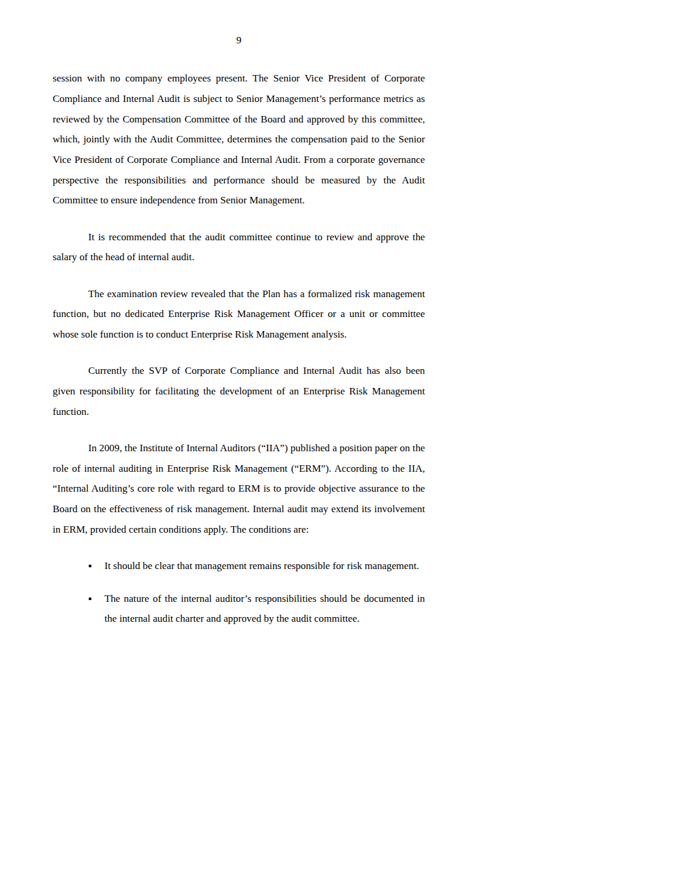9
session with no company employees present. The Senior Vice President of Corporate Compliance and Internal Audit is subject to Senior Management’s performance metrics as reviewed by the Compensation Committee of the Board and approved by this committee, which, jointly with the Audit Committee, determines the compensation paid to the Senior Vice President of Corporate Compliance and Internal Audit. From a corporate governance perspective the responsibilities and performance should be measured by the Audit Committee to ensure independence from Senior Management.
It is recommended that the audit committee continue to review and approve the salary of the head of internal audit.
The examination review revealed that the Plan has a formalized risk management function, but no dedicated Enterprise Risk Management Officer or a unit or committee whose sole function is to conduct Enterprise Risk Management analysis.
Currently the SVP of Corporate Compliance and Internal Audit has also been given responsibility for facilitating the development of an Enterprise Risk Management function.
In 2009, the Institute of Internal Auditors (“IIA”) published a position paper on the role of internal auditing in Enterprise Risk Management (“ERM”). According to the IIA, “Internal Auditing’s core role with regard to ERM is to provide objective assurance to the Board on the effectiveness of risk management. Internal audit may extend its involvement in ERM, provided certain conditions apply. The conditions are:
It should be clear that management remains responsible for risk management.
The nature of the internal auditor’s responsibilities should be documented in the internal audit charter and approved by the audit committee.